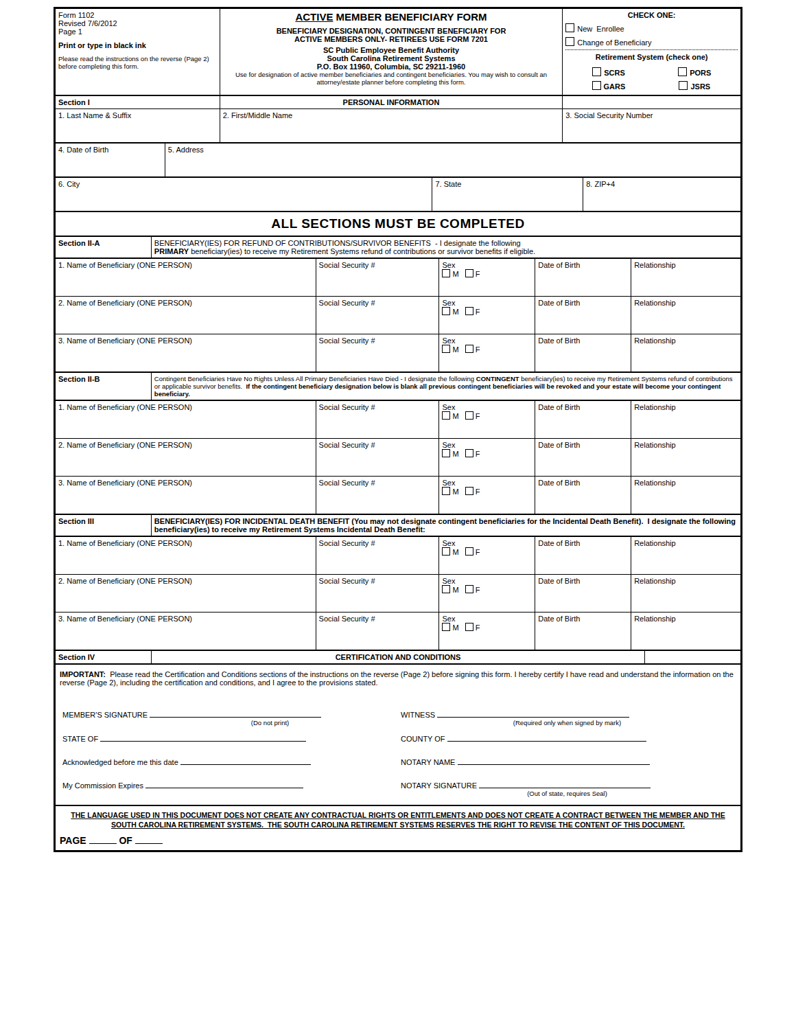| Form 1102 Revised 7/6/2012 Page 1 Print or type in black ink Please read the instructions on the reverse (Page 2) before completing this form. | ACTIVE MEMBER BENEFICIARY FORM BENEFICIARY DESIGNATION, CONTINGENT BENEFICIARY FOR ACTIVE MEMBERS ONLY- RETIREES USE FORM 7201 SC Public Employee Benefit Authority South Carolina Retirement Systems P.O. Box 11960, Columbia, SC 29211-1960 Use for designation of active member beneficiaries and contingent beneficiaries. You may wish to consult an attorney/estate planner before completing this form. | CHECK ONE: New Enrollee Change of Beneficiary Retirement System (check one) / SCRS / PORS / / GARS / JSRS / |
| Section I | PERSONAL INFORMATION | |
| 1. Last Name & Suffix | 2. First/Middle Name | 3. Social Security Number |
| 4. Date of Birth | 5. Address |
| 6. City | 7. State | 8. ZIP+4 |
| ALL SECTIONS MUST BE COMPLETED |
| Section II-A | BENEFICIARY(IES) FOR REFUND OF CONTRIBUTIONS/SURVIVOR BENEFITS - I designate the following PRIMARY beneficiary(ies) to receive my Retirement Systems refund of contributions or survivor benefits if eligible. |
| 1. Name of Beneficiary (ONE PERSON) | Social Security # | Sex M F | Date of Birth | Relationship |
| 2. Name of Beneficiary (ONE PERSON) | Social Security # | Sex M F | Date of Birth | Relationship |
| 3. Name of Beneficiary (ONE PERSON) | Social Security # | Sex M F | Date of Birth | Relationship |
| Section II-B | Contingent Beneficiaries Have No Rights Unless All Primary Beneficiaries Have Died - I designate the following CONTINGENT beneficiary(ies) to receive my Retirement Systems refund of contributions or applicable survivor benefits. If the contingent beneficiary designation below is blank all previous contingent beneficiaries will be revoked and your estate will become your contingent beneficiary. |
| 1. Name of Beneficiary (ONE PERSON) | Social Security # | Sex M F | Date of Birth | Relationship |
| 2. Name of Beneficiary (ONE PERSON) | Social Security # | Sex M F | Date of Birth | Relationship |
| 3. Name of Beneficiary (ONE PERSON) | Social Security # | Sex M F | Date of Birth | Relationship |
| Section III | BENEFICIARY(IES) FOR INCIDENTAL DEATH BENEFIT (You may not designate contingent beneficiaries for the Incidental Death Benefit). I designate the following beneficiary(ies) to receive my Retirement Systems Incidental Death Benefit: |
| 1. Name of Beneficiary (ONE PERSON) | Social Security # | Sex M F | Date of Birth | Relationship |
| 2. Name of Beneficiary (ONE PERSON) | Social Security # | Sex M F | Date of Birth | Relationship |
| 3. Name of Beneficiary (ONE PERSON) | Social Security # | Sex M F | Date of Birth | Relationship |
| Section IV | CERTIFICATION AND CONDITIONS | |
| IMPORTANT: Please read the Certification and Conditions sections of the instructions on the reverse (Page 2) before signing this form. I hereby certify I have read and understand the information on the reverse (Page 2), including the certification and conditions, and I agree to the provisions stated. / MEMBER'S SIGNATURE (Do not print) / WITNESS (Required only when signed by mark) / / STATE OF / COUNTY OF / / Acknowledged before me this date / NOTARY NAME / / My Commission Expires / NOTARY SIGNATURE (Out of state, requires Seal) / |
| THE LANGUAGE USED IN THIS DOCUMENT DOES NOT CREATE ANY CONTRACTUAL RIGHTS OR ENTITLEMENTS AND DOES NOT CREATE A CONTRACT BETWEEN THE MEMBER AND THE SOUTH CAROLINA RETIREMENT SYSTEMS. THE SOUTH CAROLINA RETIREMENT SYSTEMS RESERVES THE RIGHT TO REVISE THE CONTENT OF THIS DOCUMENT. PAGE OF |